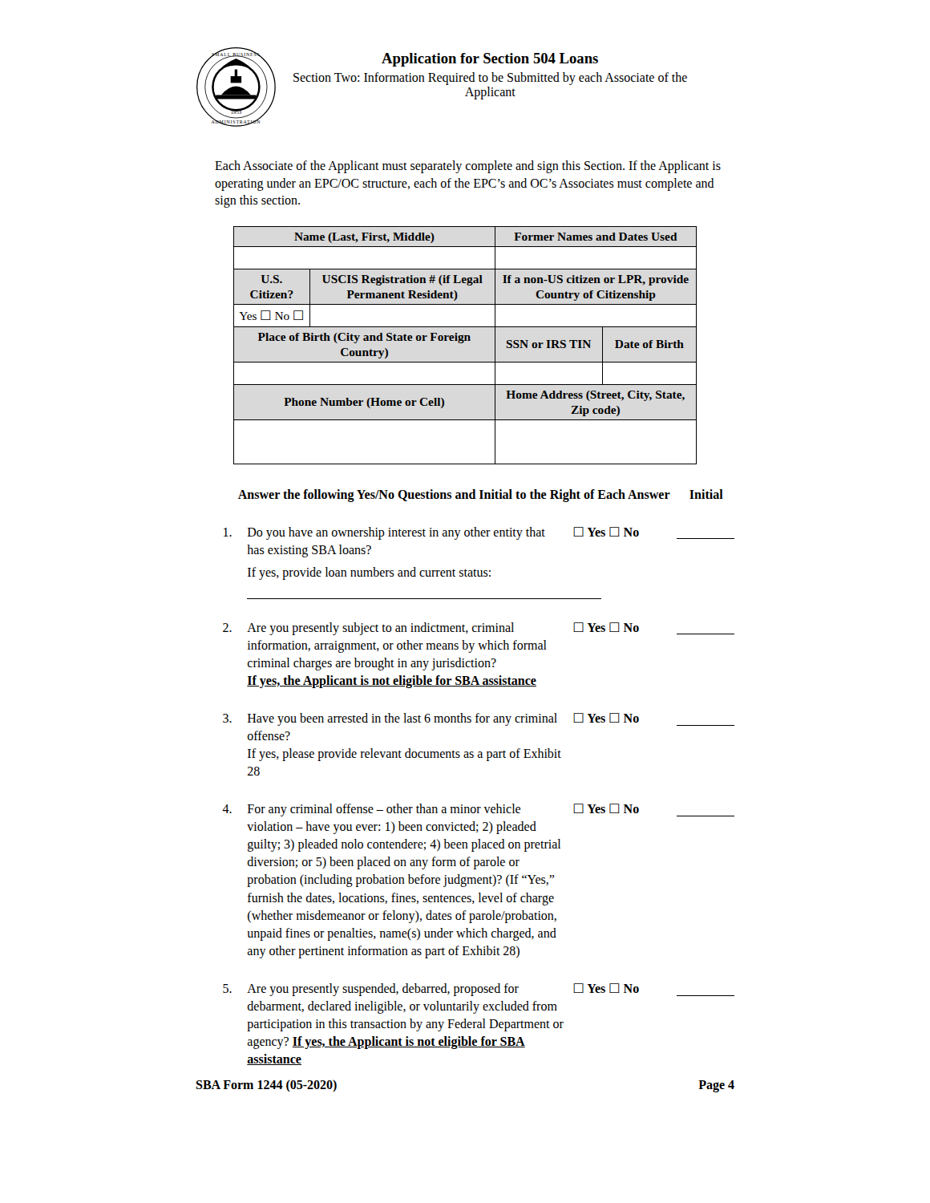1953 SMALL BUSINESS ADMINISTRATION
Application for Section 504 Loans
Section Two: Information Required to be Submitted by each Associate of the Applicant
Each Associate of the Applicant must separately complete and sign this Section. If the Applicant is operating under an EPC/OC structure, each of the EPC’s and OC’s Associates must complete and sign this section.
| Name (Last, First, Middle) | Former Names and Dates Used |
| --- | --- |
| U.S. Citizen? | USCIS Registration # (if Legal Permanent Resident) | If a non-US citizen or LPR, provide Country of Citizenship |
| Yes ☐ No ☐ | | |
| Place of Birth (City and State or Foreign Country) | SSN or IRS TIN | Date of Birth |
| Phone Number (Home or Cell) | Home Address (Street, City, State, Zip code) |
Answer the following Yes/No Questions and Initial to the Right of Each Answer Initial
Do you have an ownership interest in any other entity that has existing SBA loans?
☐ Yes ☐ No
If yes, provide loan numbers and current status:
Are you presently subject to an indictment, criminal information, arraignment, or other means by which formal criminal charges are brought in any jurisdiction?
If yes, the Applicant is not eligible for SBA assistance
☐ Yes ☐ No
Have you been arrested in the last 6 months for any criminal offense?
If yes, please provide relevant documents as a part of Exhibit 28
☐ Yes ☐ No
For any criminal offense – other than a minor vehicle violation – have you ever: 1) been convicted; 2) pleaded guilty; 3) pleaded nolo contendere; 4) been placed on pretrial diversion; or 5) been placed on any form of parole or probation (including probation before judgment)? (If “Yes,” furnish the dates, locations, fines, sentences, level of charge (whether misdemeanor or felony), dates of parole/probation, unpaid fines or penalties, name(s) under which charged, and any other pertinent information as part of Exhibit 28)
☐ Yes ☐ No
Are you presently suspended, debarred, proposed for debarment, declared ineligible, or voluntarily excluded from participation in this transaction by any Federal Department or agency? If yes, the Applicant is not eligible for SBA assistance
☐ Yes ☐ No
SBA Form 1244 (05-2020) Page 4